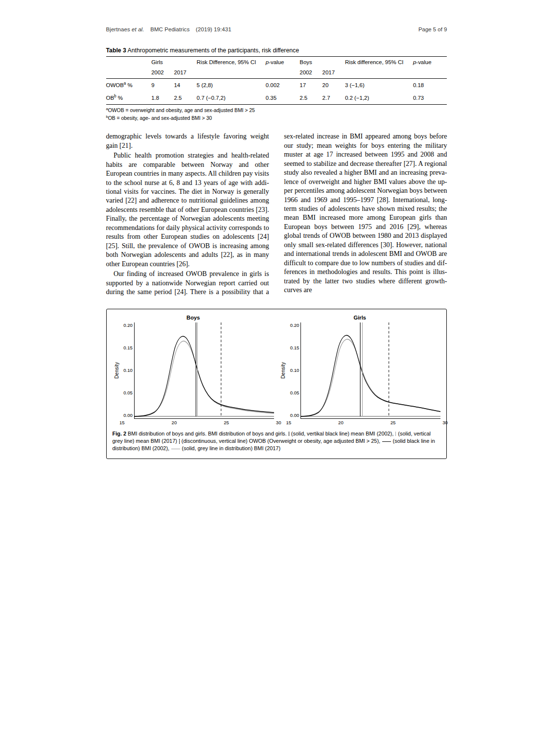Bjertnaes et al. BMC Pediatrics (2019) 19:431
Page 5 of 9
Table 3 Anthropometric measurements of the participants, risk difference
| | Girls | | Risk Difference, 95% CI | p -value | Boys | | Risk difference, 95% CI | p -value |
| --- | --- | --- | --- | --- | --- | --- | --- | --- |
| | 2002 | 2017 | | | 2002 | 2017 | | |
| OWOB a % | 9 | 14 | 5 (2,8) | 0.002 | 17 | 20 | 3 (−1,6) | 0.18 |
| OB b % | 1.8 | 2.5 | 0.7 (−0.7,2) | 0.35 | 2.5 | 2.7 | 0.2 (−1,2) | 0.73 |
a OWOB = overweight and obesity, age and sex-adjusted BMI > 25
b OB = obesity, age- and sex-adjusted BMI > 30
demographic levels towards a lifestyle favoring weight gain [21].
Public health promotion strategies and health-related habits are comparable between Norway and other European countries in many aspects. All children pay visits to the school nurse at 6, 8 and 13 years of age with additional visits for vaccines. The diet in Norway is generally varied [22] and adherence to nutritional guidelines among adolescents resemble that of other European countries [23]. Finally, the percentage of Norwegian adolescents meeting recommendations for daily physical activity corresponds to results from other European studies on adolescents [24] [25]. Still, the prevalence of OWOB is increasing among both Norwegian adolescents and adults [22], as in many other European countries [26].
Our finding of increased OWOB prevalence in girls is supported by a nationwide Norwegian report carried out during the same period [24]. There is a possibility that a sex-related increase in BMI appeared among boys before our study; mean weights for boys entering the military muster at age 17 increased between 1995 and 2008 and seemed to stabilize and decrease thereafter [27]. A regional study also revealed a higher BMI and an increasing prevalence of overweight and higher BMI values above the upper percentiles among adolescent Norwegian boys between 1966 and 1969 and 1995–1997 [28]. International, long-term studies of adolescents have shown mixed results; the mean BMI increased more among European girls than European boys between 1975 and 2016 [29], whereas global trends of OWOB between 1980 and 2013 displayed only small sex-related differences [30]. However, national and international trends in adolescent BMI and OWOB are difficult to compare due to low numbers of studies and differences in methodologies and results. This point is illustrated by the latter two studies where different growth-curves are
Boys
Density
0.20 0.15 0.10 0.05 0.00
15202530
Girls
Density
0.20 0.15 0.10 0.05 0.00
15202530
Fig. 2 BMI distribution of boys and girls. BMI distribution of boys and girls. (solid, vertikal black line) mean BMI (2002), (solid, vertical grey line) mean BMI (2017) (discontinuous, vertical line) OWOB (Overweight or obesity, age adjusted BMI > 25), (solid black line in distribution) BMI (2002), (solid, grey line in distribution) BMI (2017)